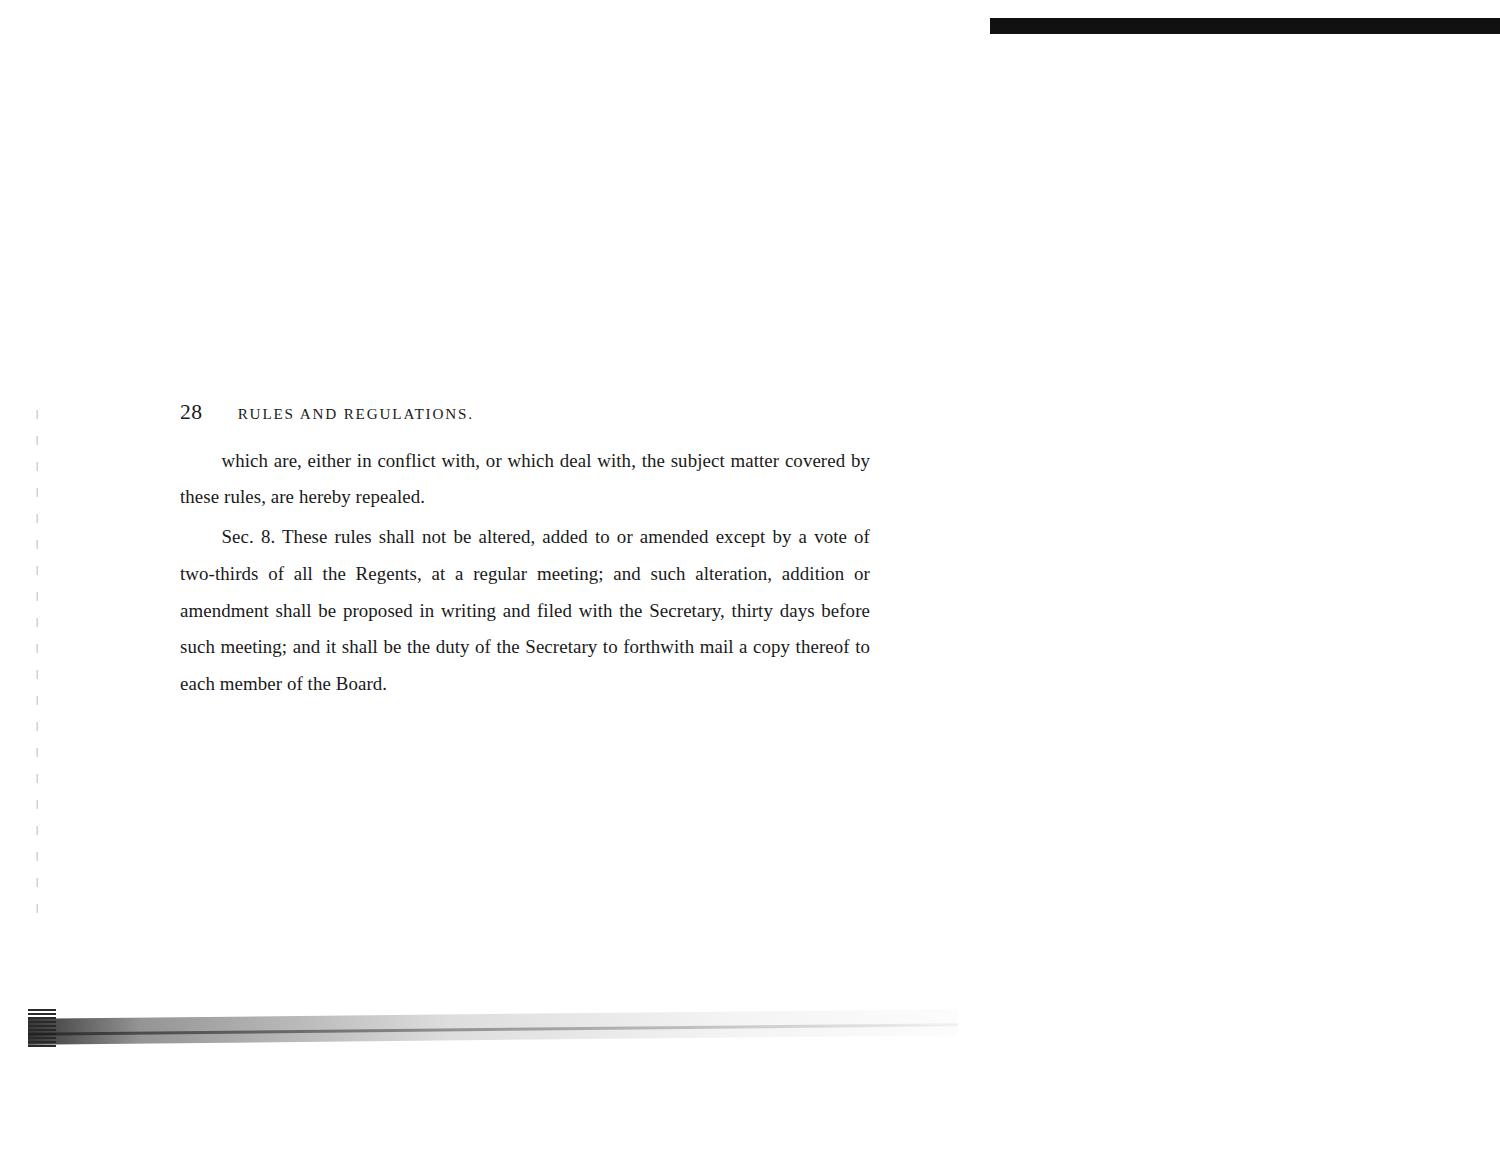||||| ||||| ||||| |||||
28 Rules and Regulations.
which are, either in conflict with, or which deal with, the subject matter covered by these rules, are hereby repealed.
Sec. 8. These rules shall not be altered, added to or amended except by a vote of two-thirds of all the Regents, at a regular meeting; and such alteration, addition or amendment shall be proposed in writing and filed with the Secretary, thirty days before such meeting; and it shall be the duty of the Secretary to forthwith mail a copy thereof to each member of the Board.